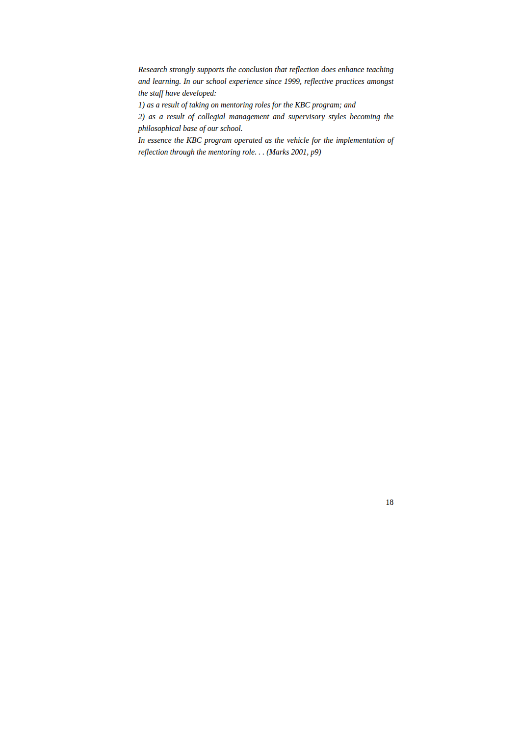Research strongly supports the conclusion that reflection does enhance teaching and learning. In our school experience since 1999, reflective practices amongst the staff have developed:
1) as a result of taking on mentoring roles for the KBC program; and
2) as a result of collegial management and supervisory styles becoming the philosophical base of our school.
In essence the KBC program operated as the vehicle for the implementation of reflection through the mentoring role. . . (Marks 2001, p9)
18